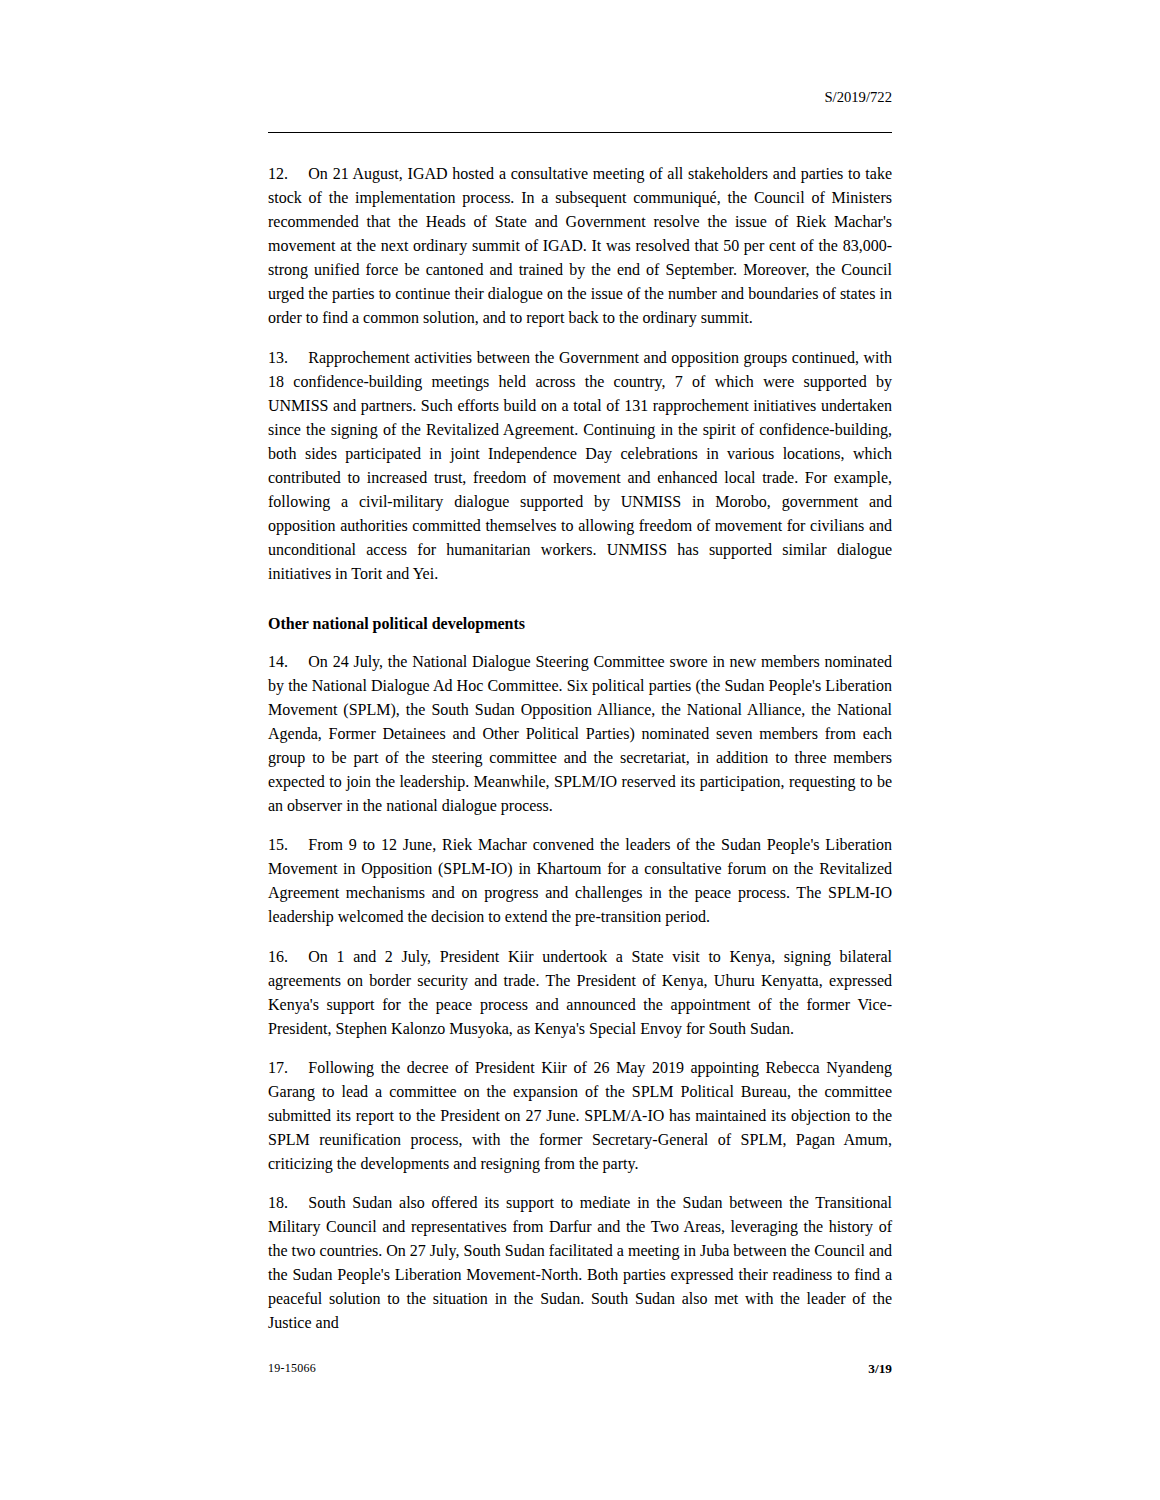S/2019/722
12. On 21 August, IGAD hosted a consultative meeting of all stakeholders and parties to take stock of the implementation process. In a subsequent communiqué, the Council of Ministers recommended that the Heads of State and Government resolve the issue of Riek Machar's movement at the next ordinary summit of IGAD. It was resolved that 50 per cent of the 83,000-strong unified force be cantoned and trained by the end of September. Moreover, the Council urged the parties to continue their dialogue on the issue of the number and boundaries of states in order to find a common solution, and to report back to the ordinary summit.
13. Rapprochement activities between the Government and opposition groups continued, with 18 confidence-building meetings held across the country, 7 of which were supported by UNMISS and partners. Such efforts build on a total of 131 rapprochement initiatives undertaken since the signing of the Revitalized Agreement. Continuing in the spirit of confidence-building, both sides participated in joint Independence Day celebrations in various locations, which contributed to increased trust, freedom of movement and enhanced local trade. For example, following a civil-military dialogue supported by UNMISS in Morobo, government and opposition authorities committed themselves to allowing freedom of movement for civilians and unconditional access for humanitarian workers. UNMISS has supported similar dialogue initiatives in Torit and Yei.
Other national political developments
14. On 24 July, the National Dialogue Steering Committee swore in new members nominated by the National Dialogue Ad Hoc Committee. Six political parties (the Sudan People's Liberation Movement (SPLM), the South Sudan Opposition Alliance, the National Alliance, the National Agenda, Former Detainees and Other Political Parties) nominated seven members from each group to be part of the steering committee and the secretariat, in addition to three members expected to join the leadership. Meanwhile, SPLM/IO reserved its participation, requesting to be an observer in the national dialogue process.
15. From 9 to 12 June, Riek Machar convened the leaders of the Sudan People's Liberation Movement in Opposition (SPLM-IO) in Khartoum for a consultative forum on the Revitalized Agreement mechanisms and on progress and challenges in the peace process. The SPLM-IO leadership welcomed the decision to extend the pre-transition period.
16. On 1 and 2 July, President Kiir undertook a State visit to Kenya, signing bilateral agreements on border security and trade. The President of Kenya, Uhuru Kenyatta, expressed Kenya's support for the peace process and announced the appointment of the former Vice-President, Stephen Kalonzo Musyoka, as Kenya's Special Envoy for South Sudan.
17. Following the decree of President Kiir of 26 May 2019 appointing Rebecca Nyandeng Garang to lead a committee on the expansion of the SPLM Political Bureau, the committee submitted its report to the President on 27 June. SPLM/A-IO has maintained its objection to the SPLM reunification process, with the former Secretary-General of SPLM, Pagan Amum, criticizing the developments and resigning from the party.
18. South Sudan also offered its support to mediate in the Sudan between the Transitional Military Council and representatives from Darfur and the Two Areas, leveraging the history of the two countries. On 27 July, South Sudan facilitated a meeting in Juba between the Council and the Sudan People's Liberation Movement-North. Both parties expressed their readiness to find a peaceful solution to the situation in the Sudan. South Sudan also met with the leader of the Justice and
19-15066 3/19